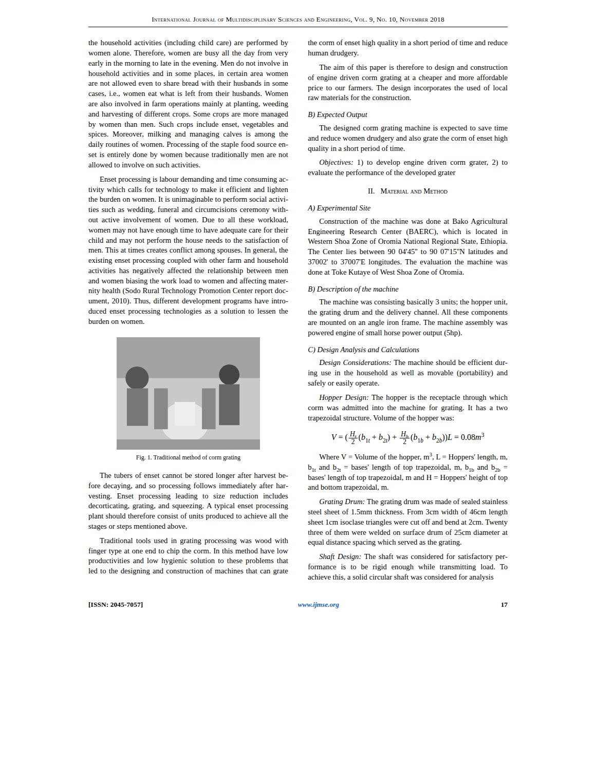International Journal of Multidisciplinary Sciences and Engineering, Vol. 9, No. 10, November 2018
the household activities (including child care) are performed by women alone. Therefore, women are busy all the day from very early in the morning to late in the evening. Men do not involve in household activities and in some places, in certain area women are not allowed even to share bread with their husbands in some cases, i.e., women eat what is left from their husbands. Women are also involved in farm operations mainly at planting, weeding and harvesting of different crops. Some crops are more managed by women than men. Such crops include enset, vegetables and spices. Moreover, milking and managing calves is among the daily routines of women. Processing of the staple food source enset is entirely done by women because traditionally men are not allowed to involve on such activities.
Enset processing is labour demanding and time consuming activity which calls for technology to make it efficient and lighten the burden on women. It is unimaginable to perform social activities such as wedding, funeral and circumcisions ceremony without active involvement of women. Due to all these workload, women may not have enough time to have adequate care for their child and may not perform the house needs to the satisfaction of men. This at times creates conflict among spouses. In general, the existing enset processing coupled with other farm and household activities has negatively affected the relationship between men and women biasing the work load to women and affecting maternity health (Sodo Rural Technology Promotion Center report document, 2010). Thus, different development programs have introduced enset processing technologies as a solution to lessen the burden on women.
Fig. 1. Traditional method of corm grating
The tubers of enset cannot be stored longer after harvest before decaying, and so processing follows immediately after harvesting. Enset processing leading to size reduction includes decorticating, grating, and squeezing. A typical enset processing plant should therefore consist of units produced to achieve all the stages or steps mentioned above.
Traditional tools used in grating processing was wood with finger type at one end to chip the corm. In this method have low productivities and low hygienic solution to these problems that led to the designing and construction of machines that can grate the corm of enset high quality in a short period of time and reduce human drudgery.
The aim of this paper is therefore to design and construction of engine driven corm grating at a cheaper and more affordable price to our farmers. The design incorporates the used of local raw materials for the construction.
B) Expected Output
The designed corm grating machine is expected to save time and reduce women drudgery and also grate the corm of enset high quality in a short period of time.
Objectives: 1) to develop engine driven corm grater, 2) to evaluate the performance of the developed grater
II. Material and Method
A) Experimental Site
Construction of the machine was done at Bako Agricultural Engineering Research Center (BAERC), which is located in Western Shoa Zone of Oromia National Regional State, Ethiopia. The Center lies between 90 04'45'' to 90 07'15''N latitudes and 37002' to 37007'E longitudes. The evaluation the machine was done at Toke Kutaye of West Shoa Zone of Oromia.
B) Description of the machine
The machine was consisting basically 3 units; the hopper unit, the grating drum and the delivery channel. All these components are mounted on an angle iron frame. The machine assembly was powered engine of small horse power output (5hp).
C) Design Analysis and Calculations
Design Considerations: The machine should be efficient during use in the household as well as movable (portability) and safely or easily operate.
Hopper Design: The hopper is the receptacle through which corm was admitted into the machine for grating. It has a two trapezoidal structure. Volume of the hopper was:
V = (Ht 2(b1t + b2t) + Hb 2(b1b + b2b))L = 0.08m3
Where V = Volume of the hopper, m3, L = Hoppers' length, m, b1t and b2t = bases' length of top trapezoidal, m, b1b and b2b = bases' length of top trapezoidal, m and H = Hoppers' height of top and bottom trapezoidal, m.
Grating Drum: The grating drum was made of sealed stainless steel sheet of 1.5mm thickness. From 3cm width of 46cm length sheet 1cm isoclase triangles were cut off and bend at 2cm. Twenty three of them were welded on surface drum of 25cm diameter at equal distance spacing which served as the grating.
Shaft Design: The shaft was considered for satisfactory performance is to be rigid enough while transmitting load. To achieve this, a solid circular shaft was considered for analysis
[ISSN: 2045-7057] www.ijmse.org 17